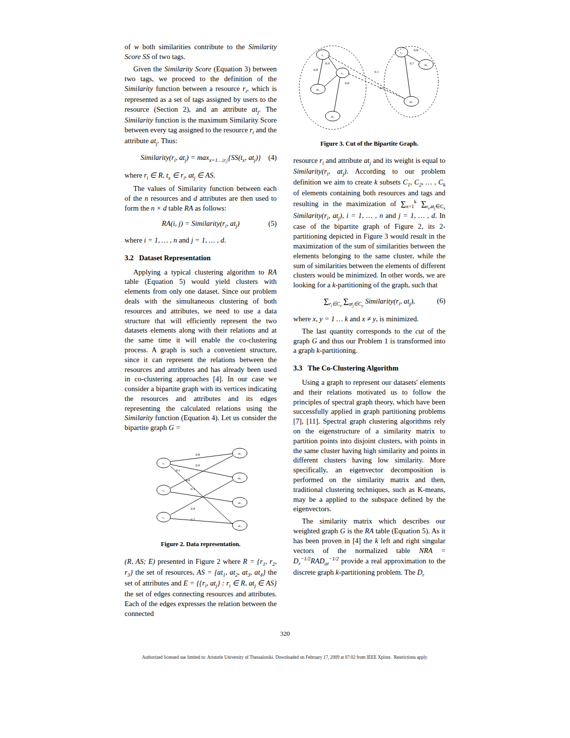of w both similarities contribute to the Similarity Score SS of two tags.
Given the Similarity Score (Equation 3) between two tags, we proceed to the definition of the Similarity function between a resource ri, which is represented as a set of tags assigned by users to the resource (Section 2), and an attribute atj. The Similarity function is the maximum Similarity Score between every tag assigned to the resource ri and the attribute atj. Thus:
Similarity(ri, atj) = maxx=1…|ri|{SS(tx, atj)} (4)
where ri ∈ R, tx ∈ ri, atj ∈ AS.
The values of Similarity function between each of the n resources and d attributes are then used to form the n × d table RA as follows:
RA(i, j) = Similarity(ri, atj) (5)
where i = 1, … , n and j = 1, … , d.
3.2 Dataset Representation
Applying a typical clustering algorithm to RA table (Equation 5) would yield clusters with elements from only one dataset. Since our problem deals with the simultaneous clustering of both resources and attributes, we need to use a data structure that will efficiently represent the two datasets elements along with their relations and at the same time it will enable the co-clustering process. A graph is such a convenient structure, since it can represent the relations between the resources and attributes and has already been used in co-clustering approaches [4]. In our case we consider a bipartite graph with its vertices indicating the resources and attributes and its edges representing the calculated relations using the Similarity function (Equation 4). Let us consider the bipartite graph G =
r₁ r₂ r₃ at₁ at₂ at₃ at₄ 0.8 0.9 0.1 0.6 0.3 0.8 0.7
Figure 2. Data representation.
(R, AS; E) presented in Figure 2 where R = {r1, r2, r3} the set of resources, AS = {at1, at2, at3, at4} the set of attributes and E = {{ri, atj} : ri ∈ R, atj ∈ AS} the set of edges connecting resources and attributes. Each of the edges expresses the relation between the connected
r₁ r₂ at₁ at₃ r₃ at₂ at₄ 0.9 0.8 0.6 0.8 0.7 0.1 0.3
Figure 3. Cut of the Bipartite Graph.
resource ri and attribute atj and its weight is equal to Similarity(ri, atj). According to our problem definition we aim to create k subsets C1, C2, … , Ck of elements containing both resources and tags and resulting in the maximization of Σx=1k Σri,atj∈Cx Similarity(ri, atj), i = 1, … , n and j = 1, … , d. In case of the bipartite graph of Figure 2, its 2-partitioning depicted in Figure 3 would result in the maximization of the sum of similarities between the elements belonging to the same cluster, while the sum of similarities between the elements of different clusters would be minimized. In other words, we are looking for a k-partitioning of the graph, such that
Σri∈Cx Σatj∈Cy Similarity(ri, atj), (6)
where x, y = 1 … k and x ≠ y, is minimized.
The last quantity corresponds to the cut of the graph G and thus our Problem 1 is transformed into a graph k-partitioning.
3.3 The Co-Clustering Algorithm
Using a graph to represent our datasets' elements and their relations motivated us to follow the principles of spectral graph theory, which have been successfully applied in graph partitioning problems [7], [11]. Spectral graph clustering algorithms rely on the eigenstructure of a similarity matrix to partition points into disjoint clusters, with points in the same cluster having high similarity and points in different clusters having low similarity. More specifically, an eigenvector decomposition is performed on the similarity matrix and then, traditional clustering techniques, such as K-means, may be a applied to the subspace defined by the eigenvectors.
The similarity matrix which describes our weighted graph G is the RA table (Equation 5). As it has been proven in [4] the k left and right singular vectors of the normalized table NRA = Dr−1/2RADat−1/2 provide a real approximation to the discrete graph k-partitioning problem. The Dr
320
Authorized licensed use limited to: Aristotle University of Thessaloniki. Downloaded on February 17, 2009 at 07:02 from IEEE Xplore. Restrictions apply.